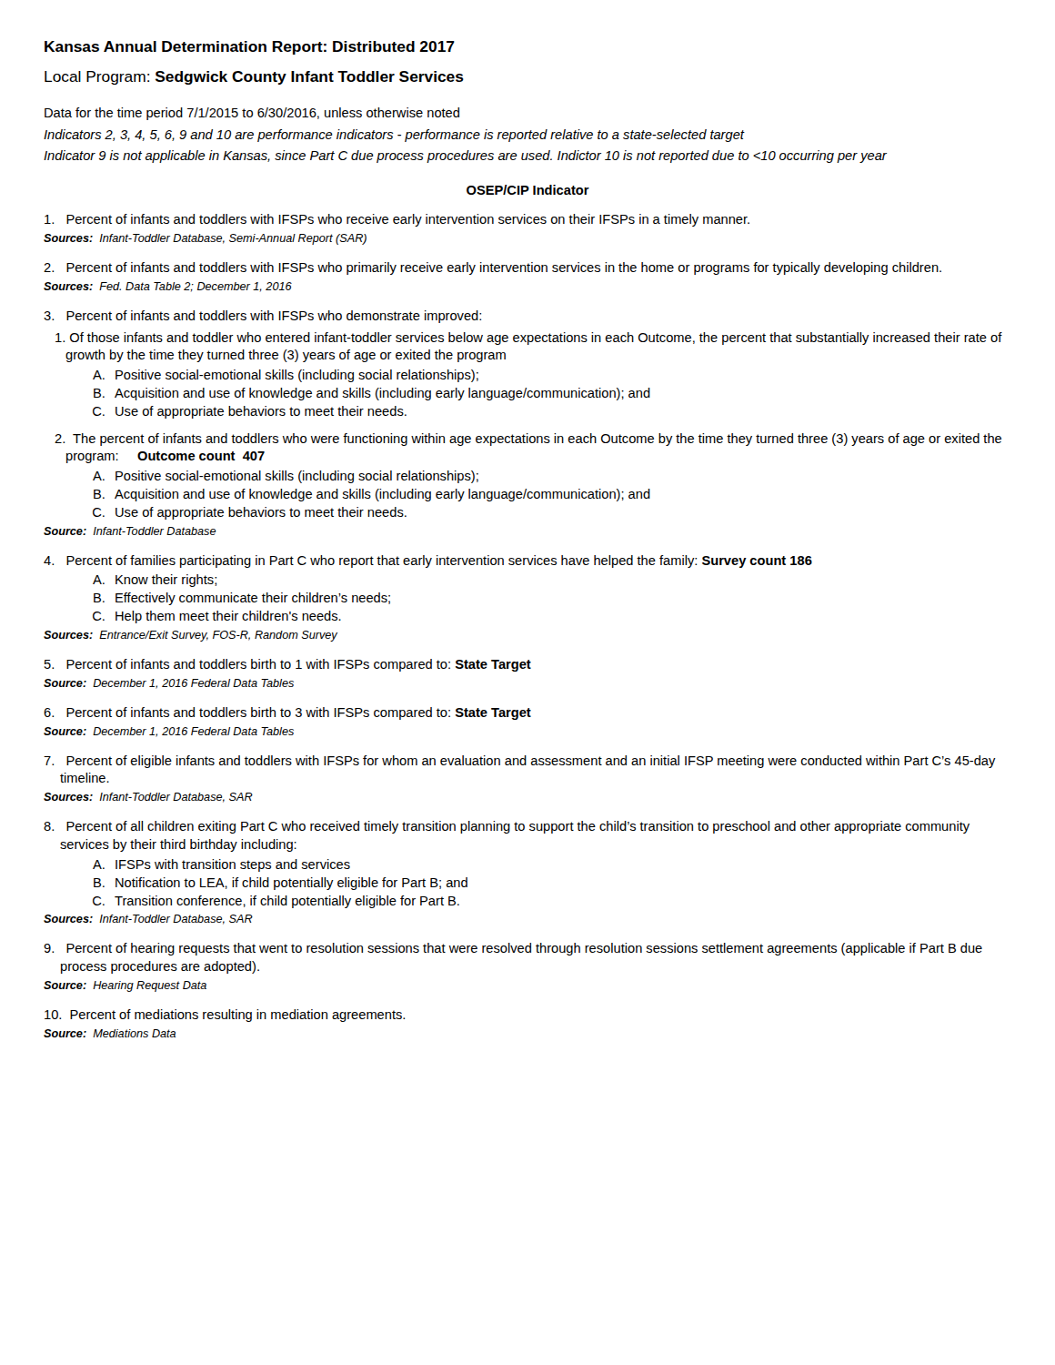Kansas Annual Determination Report: Distributed 2017
Local Program: Sedgwick County Infant Toddler Services
Data for the time period 7/1/2015 to 6/30/2016, unless otherwise noted
Indicators 2, 3, 4, 5, 6, 9 and 10 are performance indicators - performance is reported relative to a state-selected target
Indicator 9 is not applicable in Kansas, since Part C due process procedures are used. Indictor 10 is not reported due to <10 occurring per year
OSEP/CIP Indicator
1. Percent of infants and toddlers with IFSPs who receive early intervention services on their IFSPs in a timely manner.
Sources: Infant-Toddler Database, Semi-Annual Report (SAR)
2. Percent of infants and toddlers with IFSPs who primarily receive early intervention services in the home or programs for typically developing children.
Sources: Fed. Data Table 2; December 1, 2016
3. Percent of infants and toddlers with IFSPs who demonstrate improved:
1. Of those infants and toddler who entered infant-toddler services below age expectations in each Outcome, the percent that substantially increased their rate of growth by the time they turned three (3) years of age or exited the program
Positive social-emotional skills (including social relationships);
Acquisition and use of knowledge and skills (including early language/communication); and
Use of appropriate behaviors to meet their needs.
2. The percent of infants and toddlers who were functioning within age expectations in each Outcome by the time they turned three (3) years of age or exited the program: Outcome count 407
Positive social-emotional skills (including social relationships);
Acquisition and use of knowledge and skills (including early language/communication); and
Use of appropriate behaviors to meet their needs.
Source: Infant-Toddler Database
4. Percent of families participating in Part C who report that early intervention services have helped the family: Survey count 186
Know their rights;
Effectively communicate their children’s needs;
Help them meet their children's needs.
Sources: Entrance/Exit Survey, FOS-R, Random Survey
5. Percent of infants and toddlers birth to 1 with IFSPs compared to: State Target
Source: December 1, 2016 Federal Data Tables
6. Percent of infants and toddlers birth to 3 with IFSPs compared to: State Target
Source: December 1, 2016 Federal Data Tables
7. Percent of eligible infants and toddlers with IFSPs for whom an evaluation and assessment and an initial IFSP meeting were conducted within Part C’s 45-day timeline.
Sources: Infant-Toddler Database, SAR
8. Percent of all children exiting Part C who received timely transition planning to support the child’s transition to preschool and other appropriate community services by their third birthday including:
IFSPs with transition steps and services
Notification to LEA, if child potentially eligible for Part B; and
Transition conference, if child potentially eligible for Part B.
Sources: Infant-Toddler Database, SAR
9. Percent of hearing requests that went to resolution sessions that were resolved through resolution sessions settlement agreements (applicable if Part B due process procedures are adopted).
Source: Hearing Request Data
10. Percent of mediations resulting in mediation agreements.
Source: Mediations Data